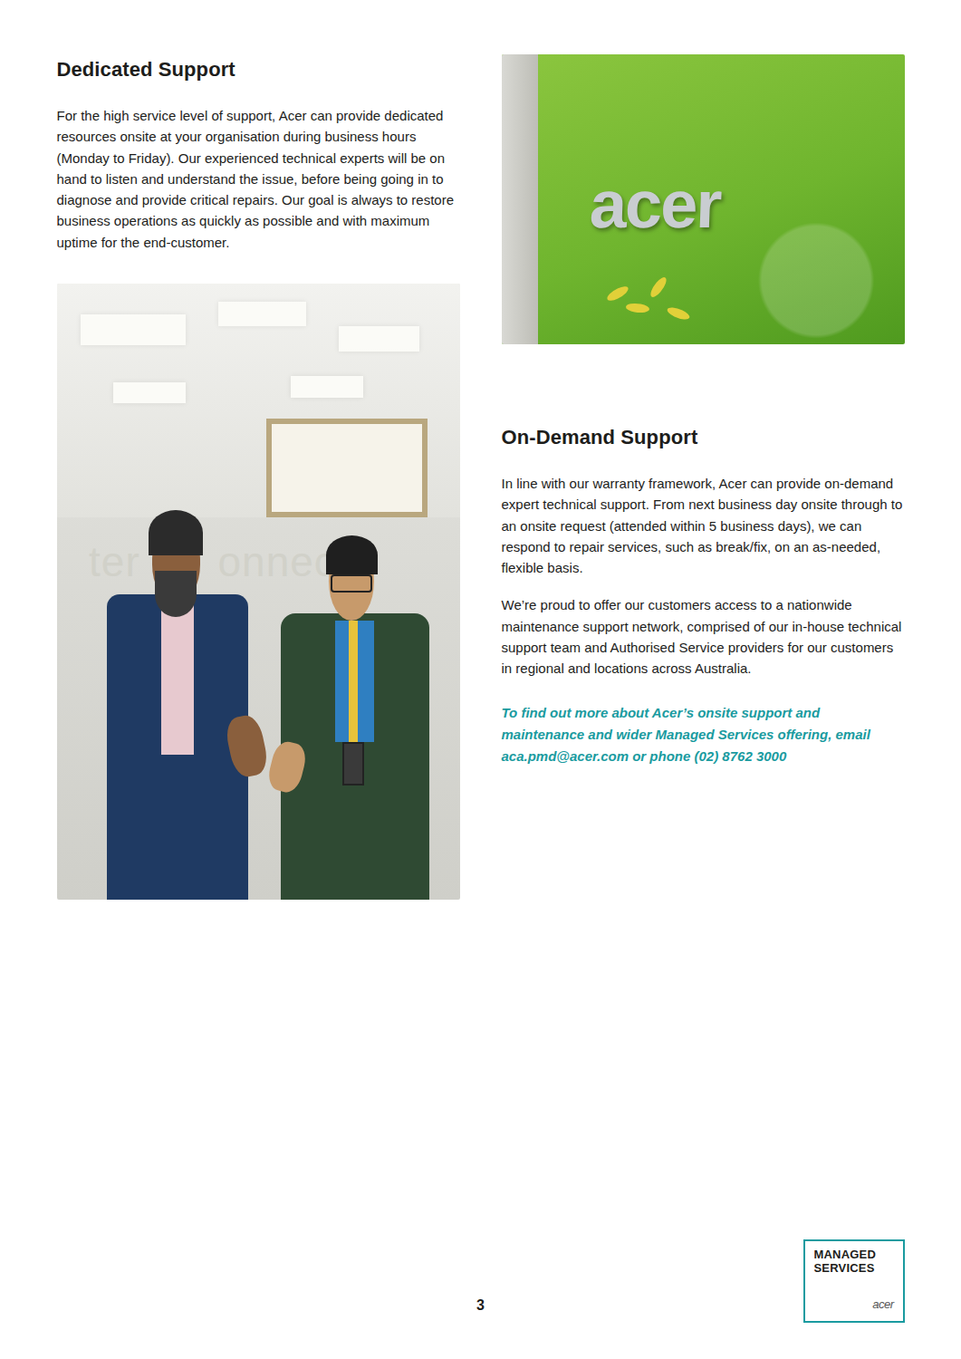Dedicated Support
For the high service level of support, Acer can provide dedicated resources onsite at your organisation during business hours (Monday to Friday). Our experienced technical experts will be on hand to listen and understand the issue, before being going in to diagnose and provide critical repairs. Our goal is always to restore business operations as quickly as possible and with maximum uptime for the end-customer.
ter
onnect
acer
On-Demand Support
In line with our warranty framework, Acer can provide on-demand expert technical support. From next business day onsite through to an onsite request (attended within 5 business days), we can respond to repair services, such as break/fix, on an as-needed, flexible basis.
We’re proud to offer our customers access to a nationwide maintenance support network, comprised of our in-house technical support team and Authorised Service providers for our customers in regional and locations across Australia.
To find out more about Acer’s onsite support and maintenance and wider Managed Services offering, email aca.pmd@acer.com or phone (02) 8762 3000
3
MANAGED
SERVICES
acer